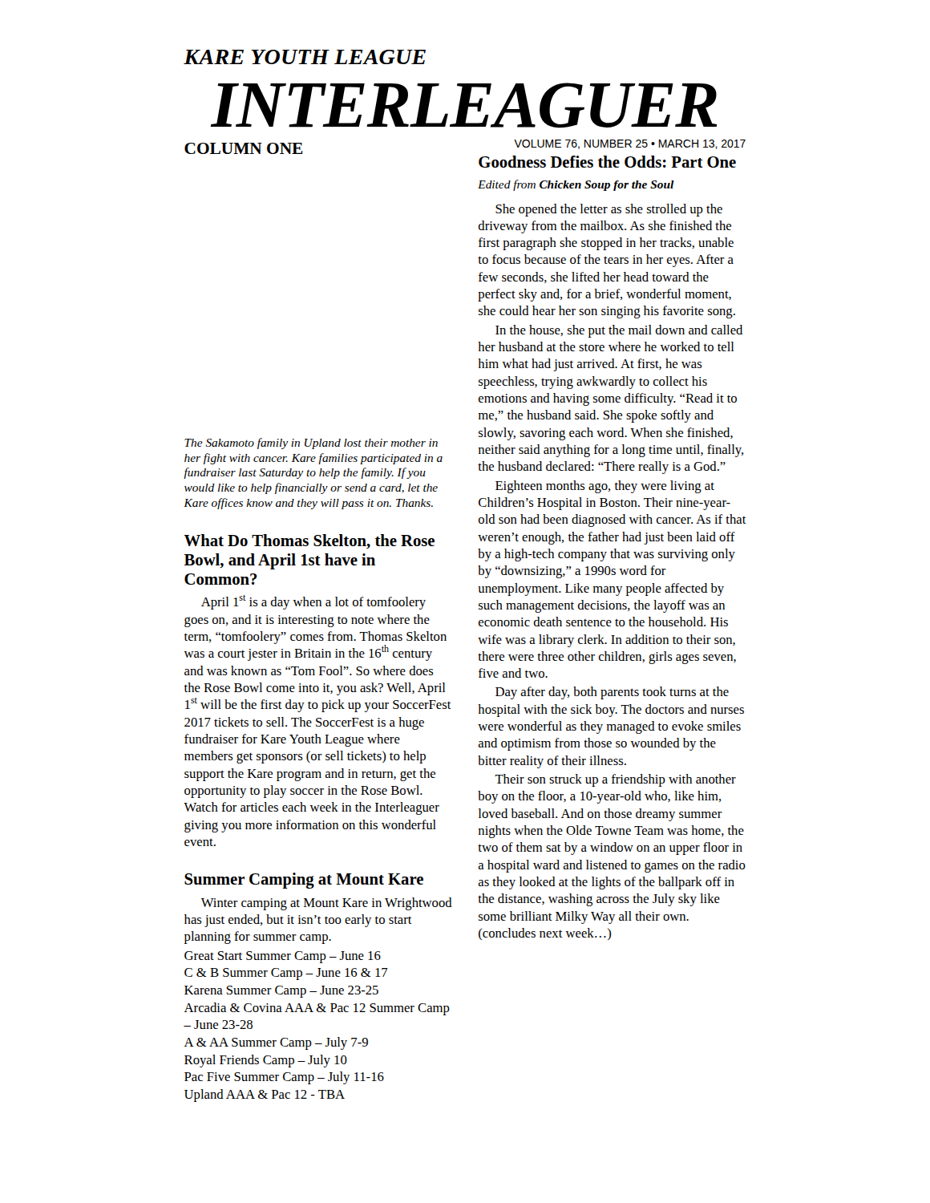KARE YOUTH LEAGUE
INTERLEAGUER
COLUMN ONE
The Sakamoto family in Upland lost their mother in her fight with cancer. Kare families participated in a fundraiser last Saturday to help the family. If you would like to help financially or send a card, let the Kare offices know and they will pass it on. Thanks.
What Do Thomas Skelton, the Rose Bowl, and April 1st have in Common?
April 1st is a day when a lot of tomfoolery goes on, and it is interesting to note where the term, “tomfoolery” comes from. Thomas Skelton was a court jester in Britain in the 16th century and was known as “Tom Fool”. So where does the Rose Bowl come into it, you ask? Well, April 1st will be the first day to pick up your SoccerFest 2017 tickets to sell. The SoccerFest is a huge fundraiser for Kare Youth League where members get sponsors (or sell tickets) to help support the Kare program and in return, get the opportunity to play soccer in the Rose Bowl. Watch for articles each week in the Interleaguer giving you more information on this wonderful event.
Summer Camping at Mount Kare
Winter camping at Mount Kare in Wrightwood has just ended, but it isn’t too early to start planning for summer camp.
Great Start Summer Camp – June 16
C & B Summer Camp – June 16 & 17
Karena Summer Camp – June 23-25
Arcadia & Covina AAA & Pac 12 Summer Camp – June 23-28
A & AA Summer Camp – July 7-9
Royal Friends Camp – July 10
Pac Five Summer Camp – July 11-16
Upland AAA & Pac 12 - TBA
VOLUME 76, NUMBER 25 • MARCH 13, 2017
Goodness Defies the Odds: Part One
Edited from Chicken Soup for the Soul
She opened the letter as she strolled up the driveway from the mailbox. As she finished the first paragraph she stopped in her tracks, unable to focus because of the tears in her eyes. After a few seconds, she lifted her head toward the perfect sky and, for a brief, wonderful moment, she could hear her son singing his favorite song.
In the house, she put the mail down and called her husband at the store where he worked to tell him what had just arrived. At first, he was speechless, trying awkwardly to collect his emotions and having some difficulty. “Read it to me,” the husband said. She spoke softly and slowly, savoring each word. When she finished, neither said anything for a long time until, finally, the husband declared: “There really is a God.”
Eighteen months ago, they were living at Children’s Hospital in Boston. Their nine-year-old son had been diagnosed with cancer. As if that weren’t enough, the father had just been laid off by a high-tech company that was surviving only by “downsizing,” a 1990s word for unemployment. Like many people affected by such management decisions, the layoff was an economic death sentence to the household. His wife was a library clerk. In addition to their son, there were three other children, girls ages seven, five and two.
Day after day, both parents took turns at the hospital with the sick boy. The doctors and nurses were wonderful as they managed to evoke smiles and optimism from those so wounded by the bitter reality of their illness.
Their son struck up a friendship with another boy on the floor, a 10-year-old who, like him, loved baseball. And on those dreamy summer nights when the Olde Towne Team was home, the two of them sat by a window on an upper floor in a hospital ward and listened to games on the radio as they looked at the lights of the ballpark off in the distance, washing across the July sky like some brilliant Milky Way all their own. (concludes next week…)